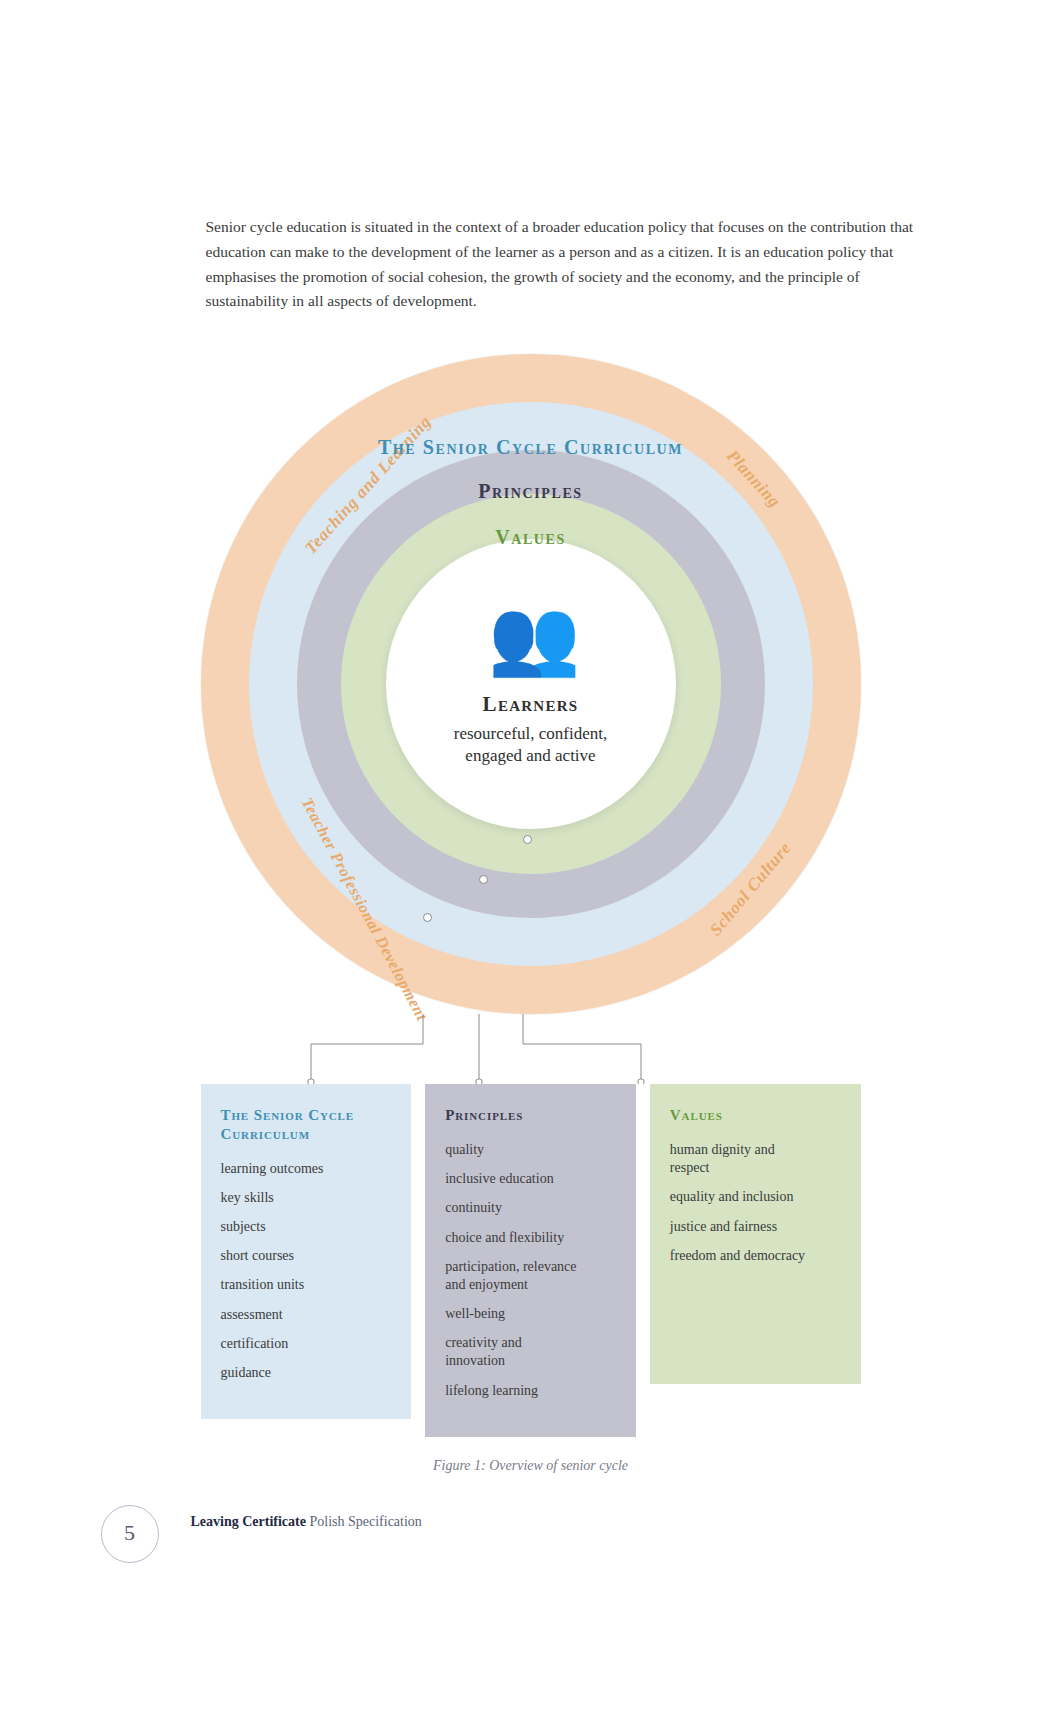Senior cycle education is situated in the context of a broader education policy that focuses on the contribution that education can make to the development of the learner as a person and as a citizen. It is an education policy that emphasises the promotion of social cohesion, the growth of society and the economy, and the principle of sustainability in all aspects of development.
👥
Learners
resourceful, confident,
engaged and active
Teaching and Learning Planning Teacher Professional Development School Culture The Senior Cycle Curriculum Principles Values
The Senior Cycle
Curriculum
learning outcomes
key skills
subjects
short courses
transition units
assessment
certification
guidance
Principles
quality
inclusive education
continuity
choice and flexibility
participation, relevance
and enjoyment
well-being
creativity and
innovation
lifelong learning
Values
human dignity and
respect
equality and inclusion
justice and fairness
freedom and democracy
Figure 1: Overview of senior cycle
5
Leaving Certificate Polish Specification